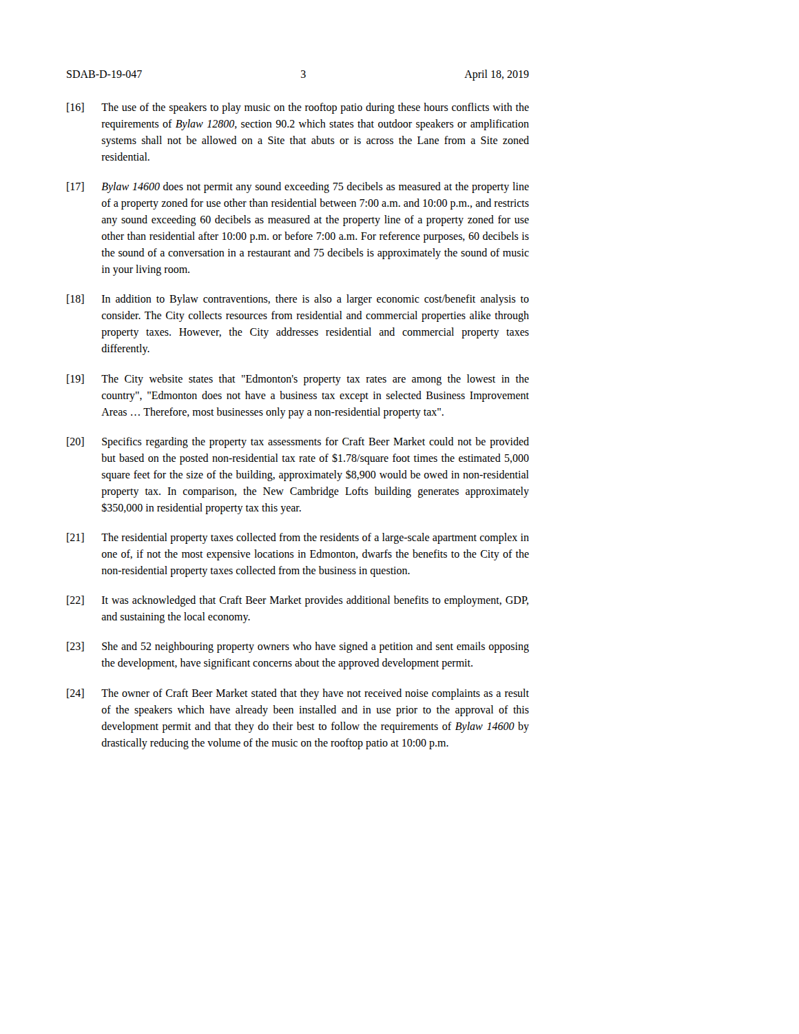SDAB-D-19-047
3
April 18, 2019
[16]
The use of the speakers to play music on the rooftop patio during these hours conflicts with the requirements of Bylaw 12800, section 90.2 which states that outdoor speakers or amplification systems shall not be allowed on a Site that abuts or is across the Lane from a Site zoned residential.
[17]
Bylaw 14600 does not permit any sound exceeding 75 decibels as measured at the property line of a property zoned for use other than residential between 7:00 a.m. and 10:00 p.m., and restricts any sound exceeding 60 decibels as measured at the property line of a property zoned for use other than residential after 10:00 p.m. or before 7:00 a.m. For reference purposes, 60 decibels is the sound of a conversation in a restaurant and 75 decibels is approximately the sound of music in your living room.
[18]
In addition to Bylaw contraventions, there is also a larger economic cost/benefit analysis to consider. The City collects resources from residential and commercial properties alike through property taxes. However, the City addresses residential and commercial property taxes differently.
[19]
The City website states that "Edmonton's property tax rates are among the lowest in the country", "Edmonton does not have a business tax except in selected Business Improvement Areas … Therefore, most businesses only pay a non-residential property tax".
[20]
Specifics regarding the property tax assessments for Craft Beer Market could not be provided but based on the posted non-residential tax rate of $1.78/square foot times the estimated 5,000 square feet for the size of the building, approximately $8,900 would be owed in non-residential property tax. In comparison, the New Cambridge Lofts building generates approximately $350,000 in residential property tax this year.
[21]
The residential property taxes collected from the residents of a large-scale apartment complex in one of, if not the most expensive locations in Edmonton, dwarfs the benefits to the City of the non-residential property taxes collected from the business in question.
[22]
It was acknowledged that Craft Beer Market provides additional benefits to employment, GDP, and sustaining the local economy.
[23]
She and 52 neighbouring property owners who have signed a petition and sent emails opposing the development, have significant concerns about the approved development permit.
[24]
The owner of Craft Beer Market stated that they have not received noise complaints as a result of the speakers which have already been installed and in use prior to the approval of this development permit and that they do their best to follow the requirements of Bylaw 14600 by drastically reducing the volume of the music on the rooftop patio at 10:00 p.m.